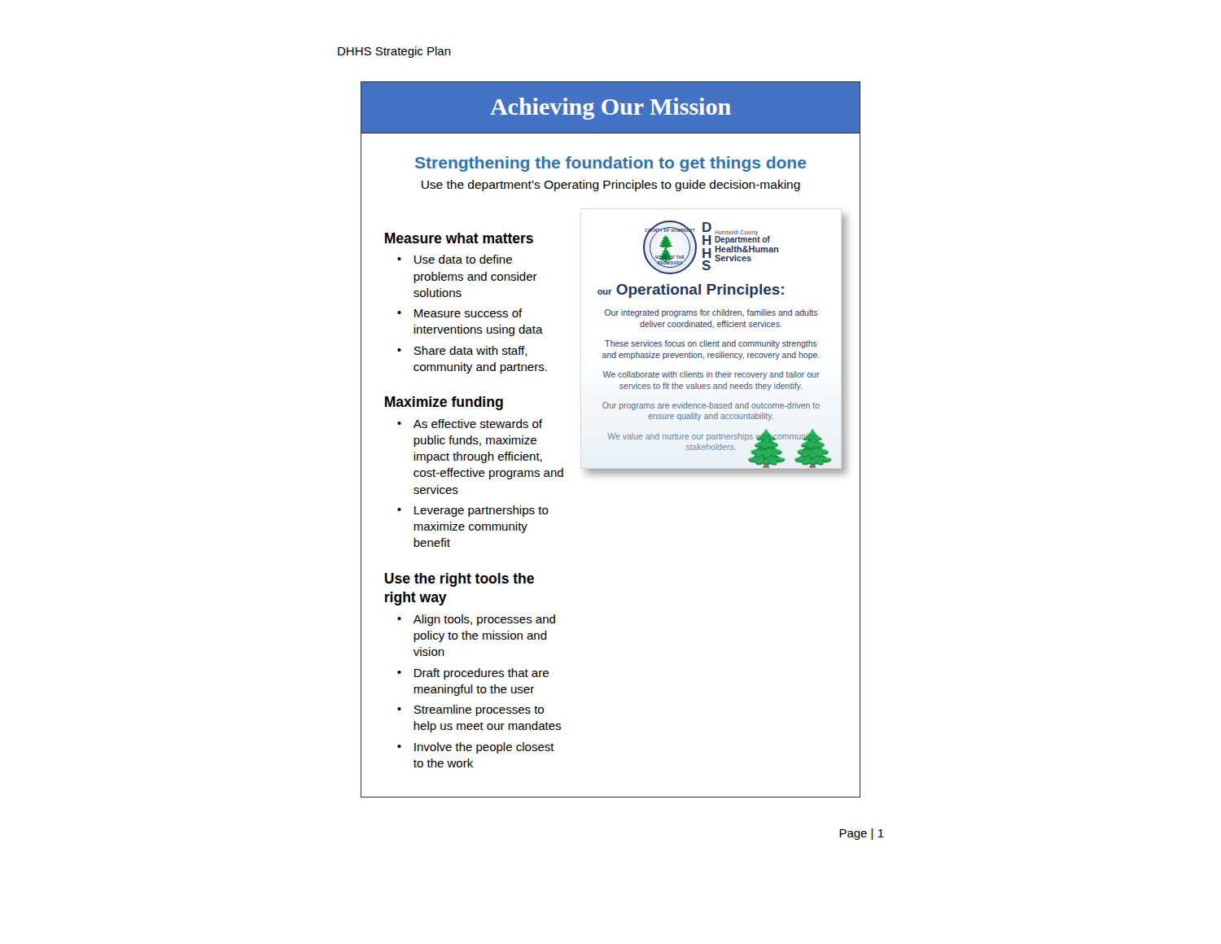DHHS Strategic Plan
Achieving Our Mission
Strengthening the foundation to get things done
Use the department’s Operating Principles to guide decision-making
Measure what matters
Use data to define problems and consider solutions
Measure success of interventions using data
Share data with staff, community and partners.
Maximize funding
As effective stewards of public funds, maximize impact through efficient, cost-effective programs and services
Leverage partnerships to maximize community benefit
Use the right tools the right way
Align tools, processes and policy to the mission and vision
Draft procedures that are meaningful to the user
Streamline processes to help us meet our mandates
Involve the people closest to the work
COUNTY OF HUMBOLDT
🌲🌲
HOME OF THE REDWOODS
DHHS
Humboldt County
Department of
Health&Human
Services
our Operational Principles:
Our integrated programs for children, families and adults deliver coordinated, efficient services.
These services focus on client and community strengths and emphasize prevention, resiliency, recovery and hope.
We collaborate with clients in their recovery and tailor our services to fit the values and needs they identify.
Our programs are evidence-based and outcome-driven to ensure quality and accountability.
We value and nurture our partnerships with community stakeholders.
🌲🌲
Page | 1